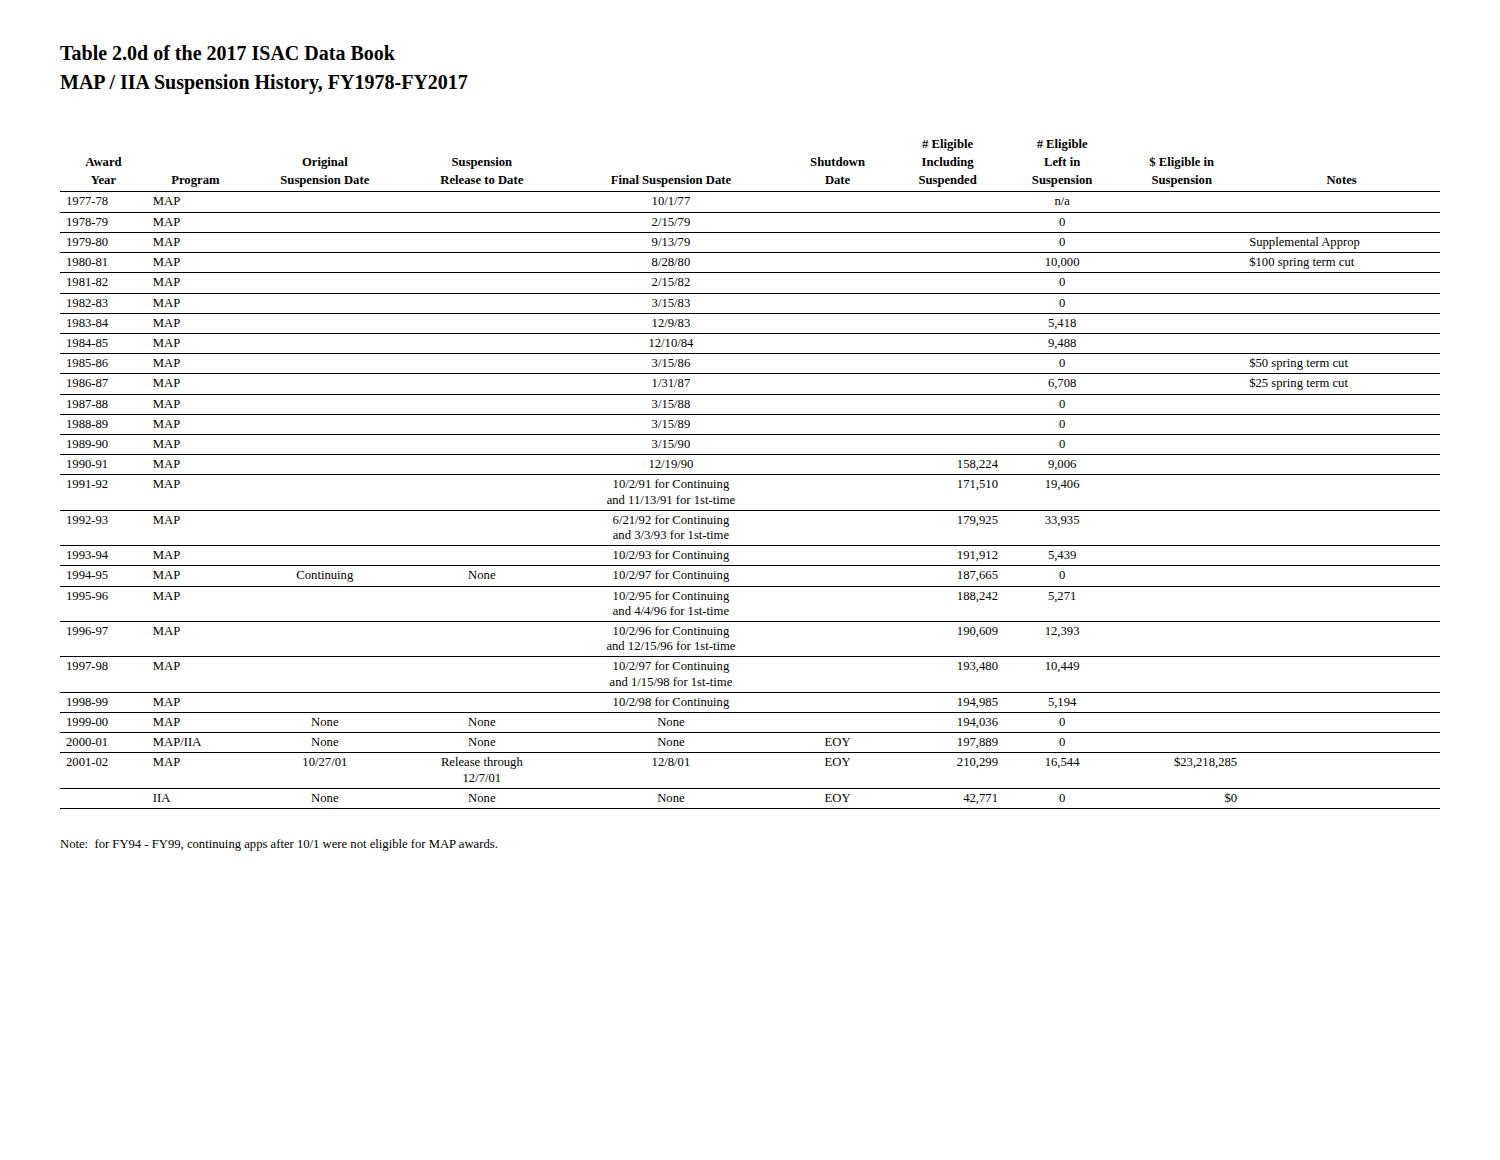Table 2.0d of the 2017 ISAC Data Book
MAP / IIA Suspension History, FY1978-FY2017
| | | | | | | # Eligible | # Eligible | | |
| --- | --- | --- | --- | --- | --- | --- | --- | --- | --- |
| Award | | Original | Suspension | | Shutdown | Including | Left in | $ Eligible in | |
| Year | Program | Suspension Date | Release to Date | Final Suspension Date | Date | Suspended | Suspension | Suspension | Notes |
| 1977-78 | MAP | | | 10/1/77 | | | n/a | | |
| 1978-79 | MAP | | | 2/15/79 | | | 0 | | |
| 1979-80 | MAP | | | 9/13/79 | | | 0 | | Supplemental Approp |
| 1980-81 | MAP | | | 8/28/80 | | | 10,000 | | $100 spring term cut |
| 1981-82 | MAP | | | 2/15/82 | | | 0 | | |
| 1982-83 | MAP | | | 3/15/83 | | | 0 | | |
| 1983-84 | MAP | | | 12/9/83 | | | 5,418 | | |
| 1984-85 | MAP | | | 12/10/84 | | | 9,488 | | |
| 1985-86 | MAP | | | 3/15/86 | | | 0 | | $50 spring term cut |
| 1986-87 | MAP | | | 1/31/87 | | | 6,708 | | $25 spring term cut |
| 1987-88 | MAP | | | 3/15/88 | | | 0 | | |
| 1988-89 | MAP | | | 3/15/89 | | | 0 | | |
| 1989-90 | MAP | | | 3/15/90 | | | 0 | | |
| 1990-91 | MAP | | | 12/19/90 | | 158,224 | 9,006 | | |
| 1991-92 | MAP | | | 10/2/91 for Continuing and 11/13/91 for 1st-time | | 171,510 | 19,406 | | |
| 1992-93 | MAP | | | 6/21/92 for Continuing and 3/3/93 for 1st-time | | 179,925 | 33,935 | | |
| 1993-94 | MAP | | | 10/2/93 for Continuing | | 191,912 | 5,439 | | |
| 1994-95 | MAP | Continuing | None | 10/2/97 for Continuing | | 187,665 | 0 | | |
| 1995-96 | MAP | | | 10/2/95 for Continuing and 4/4/96 for 1st-time | | 188,242 | 5,271 | | |
| 1996-97 | MAP | | | 10/2/96 for Continuing and 12/15/96 for 1st-time | | 190,609 | 12,393 | | |
| 1997-98 | MAP | | | 10/2/97 for Continuing and 1/15/98 for 1st-time | | 193,480 | 10,449 | | |
| 1998-99 | MAP | | | 10/2/98 for Continuing | | 194,985 | 5,194 | | |
| 1999-00 | MAP | None | None | None | | 194,036 | 0 | | |
| 2000-01 | MAP/IIA | None | None | None | EOY | 197,889 | 0 | | |
| 2001-02 | MAP | 10/27/01 | Release through 12/7/01 | 12/8/01 | EOY | 210,299 | 16,544 | $23,218,285 | |
| | IIA | None | None | None | EOY | 42,771 | 0 | $0 | |
Note: for FY94 - FY99, continuing apps after 10/1 were not eligible for MAP awards.